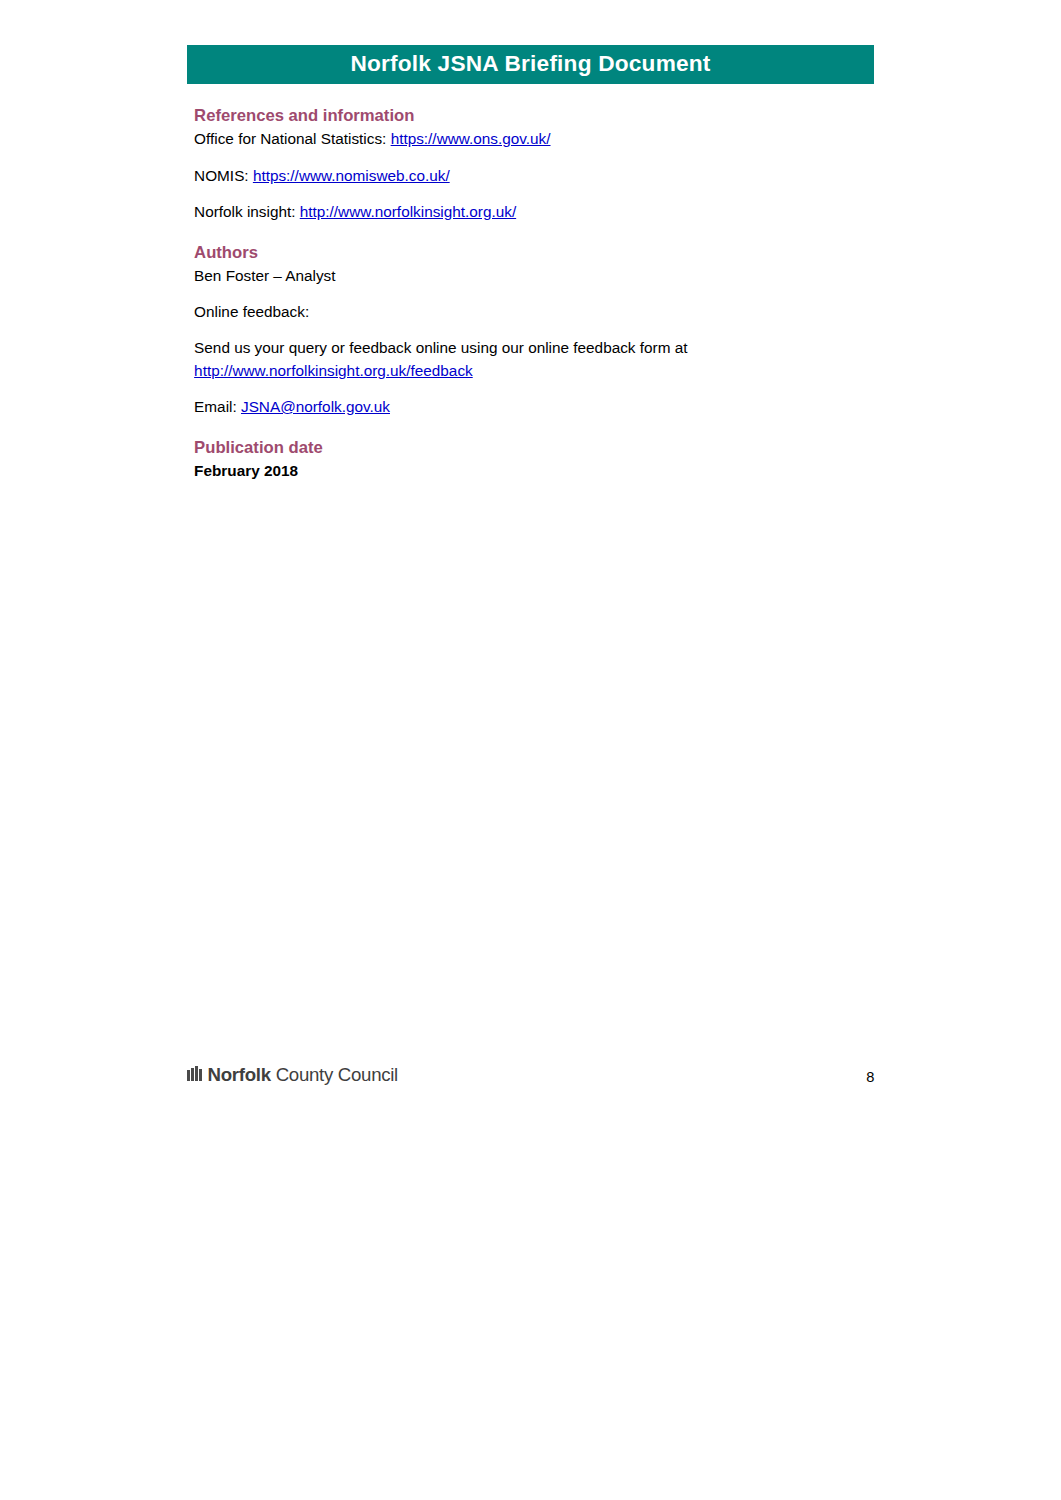Norfolk JSNA Briefing Document
References and information
Office for National Statistics: https://www.ons.gov.uk/
NOMIS: https://www.nomisweb.co.uk/
Norfolk insight: http://www.norfolkinsight.org.uk/
Authors
Ben Foster – Analyst
Online feedback:
Send us your query or feedback online using our online feedback form at
http://www.norfolkinsight.org.uk/feedback
Email: JSNA@norfolk.gov.uk
Publication date
February 2018
Norfolk County Council
8